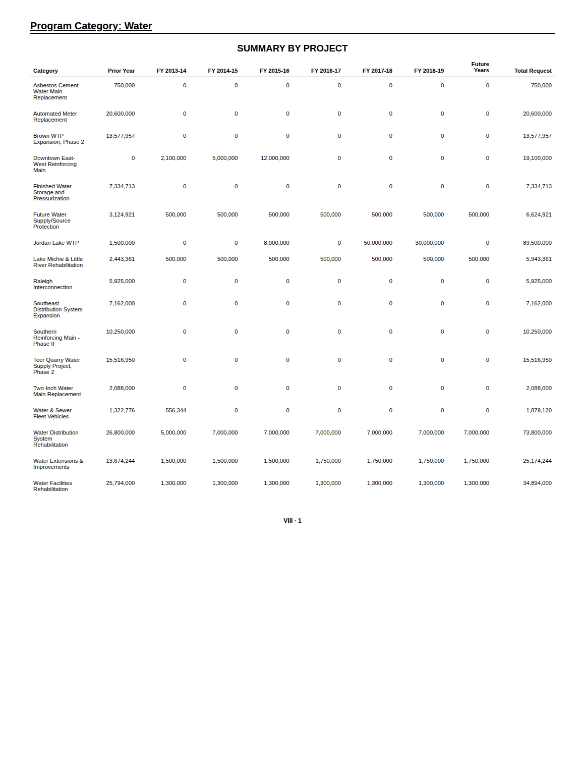Program Category: Water
SUMMARY BY PROJECT
| Category | Prior Year | FY 2013-14 | FY 2014-15 | FY 2015-16 | FY 2016-17 | FY 2017-18 | FY 2018-19 | Future Years | Total Request |
| --- | --- | --- | --- | --- | --- | --- | --- | --- | --- |
| Asbestos Cement Water Main Replacement | 750,000 | 0 | 0 | 0 | 0 | 0 | 0 | 0 | 750,000 |
| Automated Meter Replacement | 20,600,000 | 0 | 0 | 0 | 0 | 0 | 0 | 0 | 20,600,000 |
| Brown WTP Expansion, Phase 2 | 13,577,957 | 0 | 0 | 0 | 0 | 0 | 0 | 0 | 13,577,957 |
| Downtown East-West Reinforcing Main | 0 | 2,100,000 | 5,000,000 | 12,000,000 | 0 | 0 | 0 | 0 | 19,100,000 |
| Finished Water Storage and Pressurization | 7,334,713 | 0 | 0 | 0 | 0 | 0 | 0 | 0 | 7,334,713 |
| Future Water Supply/Source Protection | 3,124,921 | 500,000 | 500,000 | 500,000 | 500,000 | 500,000 | 500,000 | 500,000 | 6,624,921 |
| Jordan Lake WTP | 1,500,000 | 0 | 0 | 8,000,000 | 0 | 50,000,000 | 30,000,000 | 0 | 89,500,000 |
| Lake Michie & Little River Rehabilitation | 2,443,361 | 500,000 | 500,000 | 500,000 | 500,000 | 500,000 | 500,000 | 500,000 | 5,943,361 |
| Raleigh Interconnection | 5,925,000 | 0 | 0 | 0 | 0 | 0 | 0 | 0 | 5,925,000 |
| Southeast Distribution System Expansion | 7,162,000 | 0 | 0 | 0 | 0 | 0 | 0 | 0 | 7,162,000 |
| Southern Reinforcing Main - Phase II | 10,250,000 | 0 | 0 | 0 | 0 | 0 | 0 | 0 | 10,250,000 |
| Teer Quarry Water Supply Project, Phase 2 | 15,516,950 | 0 | 0 | 0 | 0 | 0 | 0 | 0 | 15,516,950 |
| Two-Inch Water Main Replacement | 2,088,000 | 0 | 0 | 0 | 0 | 0 | 0 | 0 | 2,088,000 |
| Water & Sewer Fleet Vehicles | 1,322,776 | 556,344 | 0 | 0 | 0 | 0 | 0 | 0 | 1,879,120 |
| Water Distribution System Rehabilitation | 26,800,000 | 5,000,000 | 7,000,000 | 7,000,000 | 7,000,000 | 7,000,000 | 7,000,000 | 7,000,000 | 73,800,000 |
| Water Extensions & Improvements | 13,674,244 | 1,500,000 | 1,500,000 | 1,500,000 | 1,750,000 | 1,750,000 | 1,750,000 | 1,750,000 | 25,174,244 |
| Water Facilities Rehabilitation | 25,794,000 | 1,300,000 | 1,300,000 | 1,300,000 | 1,300,000 | 1,300,000 | 1,300,000 | 1,300,000 | 34,894,000 |
VIII - 1